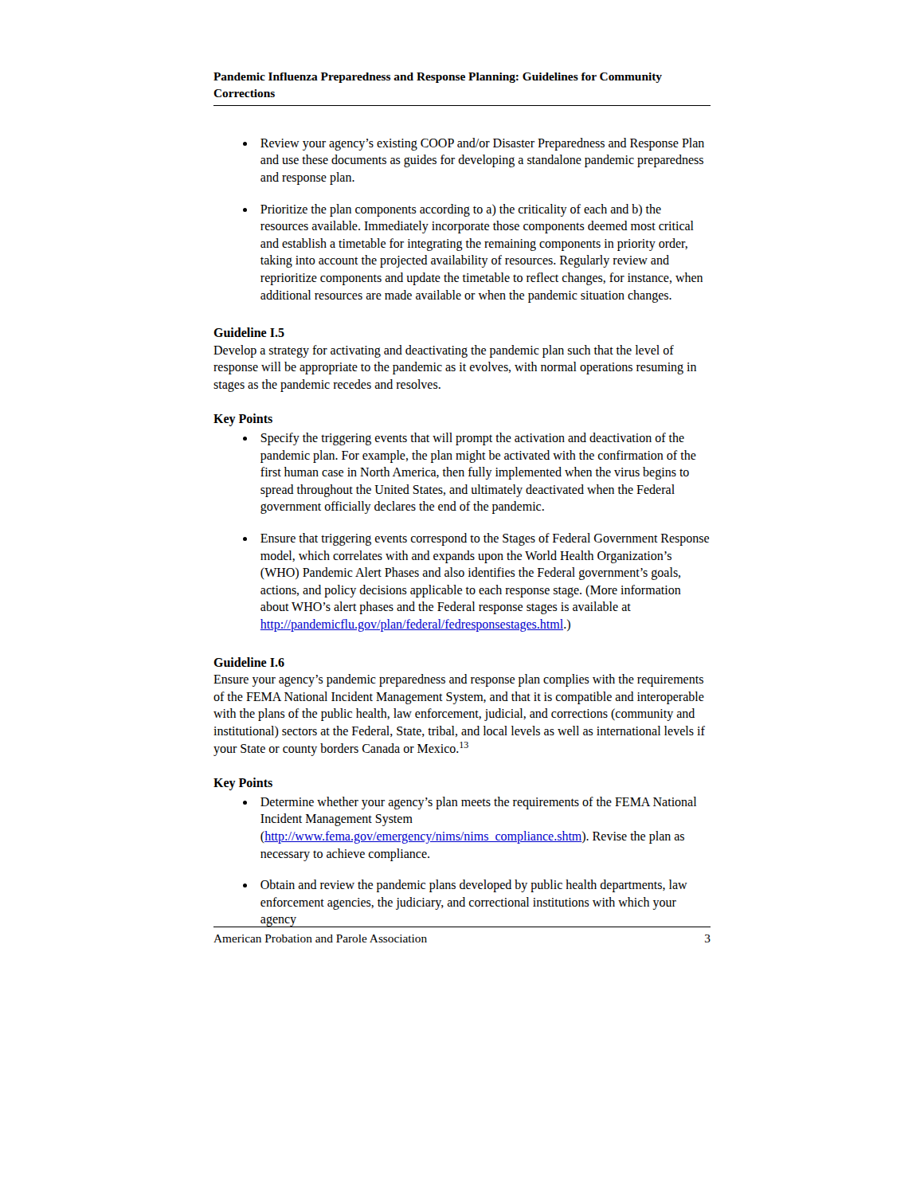Pandemic Influenza Preparedness and Response Planning: Guidelines for Community Corrections
Review your agency’s existing COOP and/or Disaster Preparedness and Response Plan and use these documents as guides for developing a standalone pandemic preparedness and response plan.
Prioritize the plan components according to a) the criticality of each and b) the resources available. Immediately incorporate those components deemed most critical and establish a timetable for integrating the remaining components in priority order, taking into account the projected availability of resources. Regularly review and reprioritize components and update the timetable to reflect changes, for instance, when additional resources are made available or when the pandemic situation changes.
Guideline I.5
Develop a strategy for activating and deactivating the pandemic plan such that the level of response will be appropriate to the pandemic as it evolves, with normal operations resuming in stages as the pandemic recedes and resolves.
Key Points
Specify the triggering events that will prompt the activation and deactivation of the pandemic plan. For example, the plan might be activated with the confirmation of the first human case in North America, then fully implemented when the virus begins to spread throughout the United States, and ultimately deactivated when the Federal government officially declares the end of the pandemic.
Ensure that triggering events correspond to the Stages of Federal Government Response model, which correlates with and expands upon the World Health Organization’s (WHO) Pandemic Alert Phases and also identifies the Federal government’s goals, actions, and policy decisions applicable to each response stage. (More information about WHO’s alert phases and the Federal response stages is available at http://pandemicflu.gov/plan/federal/fedresponsestages.html.)
Guideline I.6
Ensure your agency’s pandemic preparedness and response plan complies with the requirements of the FEMA National Incident Management System, and that it is compatible and interoperable with the plans of the public health, law enforcement, judicial, and corrections (community and institutional) sectors at the Federal, State, tribal, and local levels as well as international levels if your State or county borders Canada or Mexico.13
Key Points
Determine whether your agency’s plan meets the requirements of the FEMA National Incident Management System (http://www.fema.gov/emergency/nims/nims_compliance.shtm). Revise the plan as necessary to achieve compliance.
Obtain and review the pandemic plans developed by public health departments, law enforcement agencies, the judiciary, and correctional institutions with which your agency
American Probation and Parole Association 3